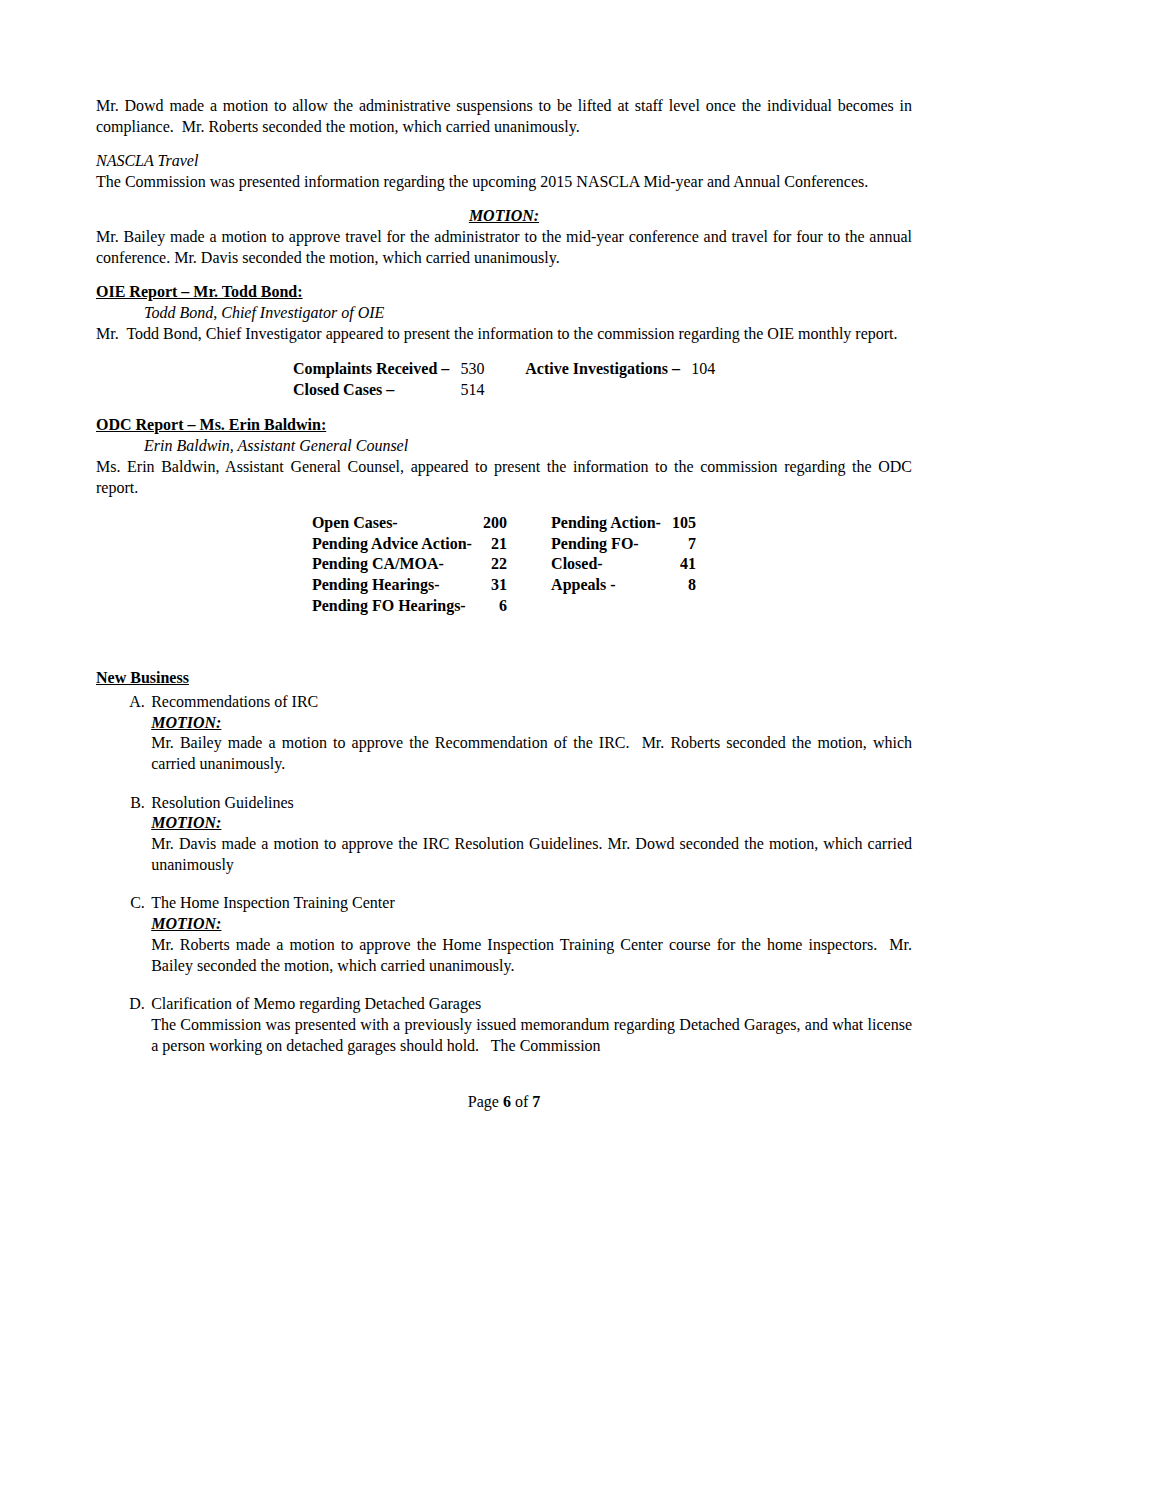Mr. Dowd made a motion to allow the administrative suspensions to be lifted at staff level once the individual becomes in compliance. Mr. Roberts seconded the motion, which carried unanimously.
NASCLA Travel
The Commission was presented information regarding the upcoming 2015 NASCLA Mid-year and Annual Conferences.
MOTION:
Mr. Bailey made a motion to approve travel for the administrator to the mid-year conference and travel for four to the annual conference. Mr. Davis seconded the motion, which carried unanimously.
OIE Report – Mr. Todd Bond:
Todd Bond, Chief Investigator of OIE
Mr. Todd Bond, Chief Investigator appeared to present the information to the commission regarding the OIE monthly report.
| Complaints Received – | 530 | Active Investigations – | 104 |
| Closed Cases – | 514 | | |
ODC Report – Ms. Erin Baldwin:
Erin Baldwin, Assistant General Counsel
Ms. Erin Baldwin, Assistant General Counsel, appeared to present the information to the commission regarding the ODC report.
| Open Cases- | 200 | Pending Action- | 105 |
| Pending Advice Action- | 21 | Pending FO- | 7 |
| Pending CA/MOA- | 22 | Closed- | 41 |
| Pending Hearings- | 31 | Appeals - | 8 |
| Pending FO Hearings- | 6 | | |
New Business
Recommendations of IRC
MOTION:
Mr. Bailey made a motion to approve the Recommendation of the IRC. Mr. Roberts seconded the motion, which carried unanimously.
Resolution Guidelines
MOTION:
Mr. Davis made a motion to approve the IRC Resolution Guidelines. Mr. Dowd seconded the motion, which carried unanimously
The Home Inspection Training Center
MOTION:
Mr. Roberts made a motion to approve the Home Inspection Training Center course for the home inspectors. Mr. Bailey seconded the motion, which carried unanimously.
Clarification of Memo regarding Detached Garages
The Commission was presented with a previously issued memorandum regarding Detached Garages, and what license a person working on detached garages should hold. The Commission
Page 6 of 7